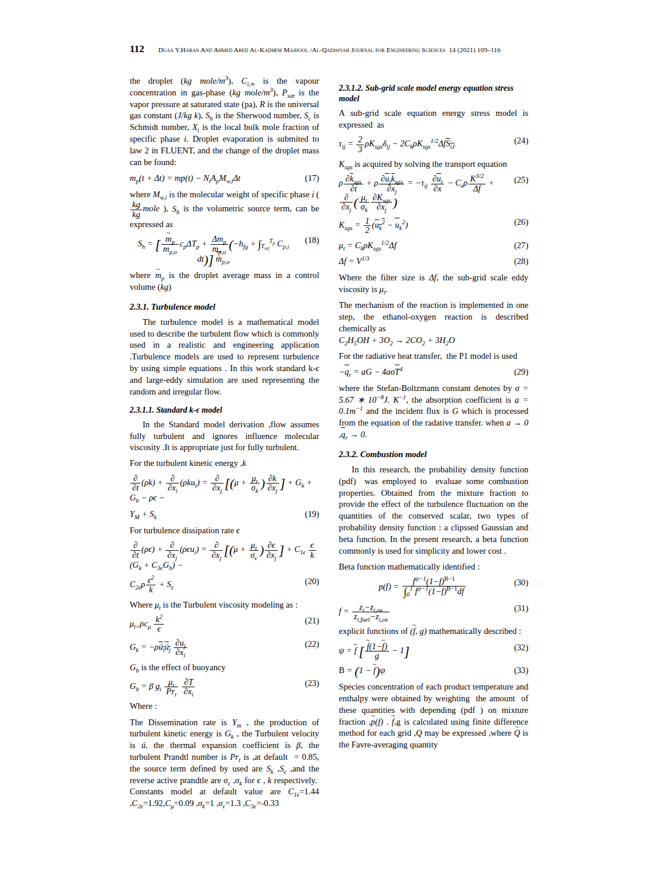112
Duaa Y.Haran And Ahmed Abed Al-Kadhem Majhool /Al-Qadisiyah Journal for Engineering Sciences 14 (2021) 109–116
the droplet (kg mole/m3), Ci,∞ is the vapour concentration in gas-phase (kg mole/m3), Psat is the vapor pressure at saturated state (pa), R is the universal gas constant (J/kg k), Sh is the Sherwood number, Sc is Schmidt number, Xi is the local bulk mole fraction of specific phase i. Droplet evaporation is submited to law 2 in FLUENT, and the change of the droplet mass can be found:
mp(t + Δt) = mp(t) − NiApMw,iΔt
(17)
where Mw,i is the molecular weight of specific phase i (kg kg mole ), Sh is the volumetric source term, can be expressed as
Sh = [mp mp,ocpΔTp + Δmp mp,o(−hfg + ∫TrefTp Cp,i dt)] ṁp,o
(18)
where mp is the droplet average mass in a control volume (kg)
2.3.1. Turbulence model
The turbulence model is a mathematical model used to describe the turbulent flow which is commonly used in a realistic and engineering application .Turbulence models are used to represent turbulence by using simple equations . In this work standard k-ϵ and large-eddy simulation are used representing the random and irregular flow.
2.3.1.1. Standard k-ϵ model
In the Standard model derivation ,flow assumes fully turbulent and ignores influence molecular viscosity .It is appropriate just for fully turbulent.
For the turbulent kinetic energy ,k
∂∂t(ρk) + ∂∂xi(ρkui) = ∂∂xj[(μ + μt σk)∂k∂xj] + Gk + Gb − ρϵ −
YM + Sk
(19)
For turbulence dissipation rate ϵ
∂∂t(ρϵ) + ∂∂xj(ρϵui) = ∂∂xj[(μ + μt σϵ)∂ϵ∂xj] + C1ϵ ϵk(Gk + C3ϵGb) −
C2ϵρϵ2 k + Sϵ
(20)
Where μt is the Turbulent viscosity modeling as :
μt=ρcμ k2 ϵ
(21)
Gk = −ρúiúj ∂uj∂xi
(22)
Gb is the effect of buoyancy
Gb = β gi μt Prt ∂T∂xi
(23)
Where :
The Dissemination rate is Ym , the production of turbulent kinetic energy is Gk , the Turbulent velocity is ú, the thermal expansion coefficient is β, the turbulent Prandtl number is Prt is ,at default = 0.85, the source term defined by used are Sk ,Sϵ ,and the reverse active prandtle are σϵ ,σk for ϵ , k respectively. Constants model at default value are C1ϵ=1.44 ,C2ϵ=1.92,Cμ=0.09 ,σk=1 ,σϵ=1.3 ,C3ϵ=-0.33
2.3.1.2. Sub-grid scale model energy equation stress model
A sub-grid scale equation energy stress model is expressed as
τij = 23ρKsgsδij − 2CkρKsgs1/2ΔfSiJ
(24)
Ksgs is acquired by solving the transport equation
ρ∂ksgs∂t + ρ∂ujksgs∂xj = −τij ∂ui∂x − CϵρK3/2 Δf + ∂∂xj(μt σk∂Ksgs∂xj)
(25)
Ksgs = 12(uk2 − uk2)
(26)
μt = CkρKsgs1/2Δf
(27)
Δf = V1/3
(28)
Where the filter size is Δf, the sub-grid scale eddy viscosity is μt.
The mechanism of the reaction is implemented in one step, the ethanol-oxygen reaction is described chemically as
C2H5OH + 3O2 → 2CO2 + 3H2O
For the radiative heat transfer, the P1 model is used
−qr = aG − 4aσT4
(29)
where the Stefan-Boltzmann constant denotes by σ = 5.67 ∗ 10−8J. K−1, the absorption coefficient is a = 0.1m−1 and the incident flux is G which is processed from the equation of the radative transfer. when a → 0 ,qr → 0.
2.3.2. Combustion model
In this research, the probability density function (pdf) was employed to evaluae some combustion properties. Obtained from the mixture fraction to provide the effect of the turbulence fluctuation on the quantities of the conserved scalar, two types of probability density function : a clipssed Gaussian and beta function. In the present research, a beta function commonly is used for simplicity and lower cost .
Beta function mathematically identified :
p(f) = fψ−1(1−f)B−1∫01 fψ−1(1−f)B−1df
(30)
f = zi−zi,ox zi,fuel−zi,ox
(31)
explicit functions of (f, g) mathematically described :
ψ = f [f(1−f) g − 1]
(32)
B = (1 − f) ψ
(33)
Species concentration of each product temperature and enthalpy were obtained by weighting the amount of these quantities with depending (pdf ) on mixture fraction ,p(f) . f,g is calculated using finite difference method for each grid ,Q may be expressed ,where Q is the Favre-averaging quantity